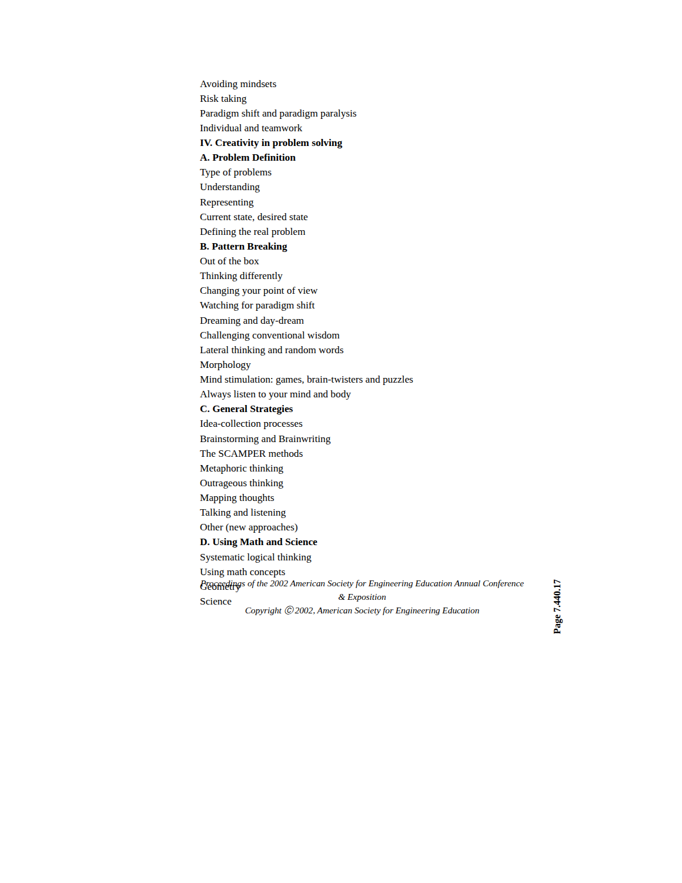Avoiding mindsets
Risk taking
Paradigm shift and paradigm paralysis
Individual and teamwork
IV. Creativity in problem solving
A. Problem Definition
Type of problems
Understanding
Representing
Current state, desired state
Defining the real problem
B. Pattern Breaking
Out of the box
Thinking differently
Changing your point of view
Watching for paradigm shift
Dreaming and day-dream
Challenging conventional wisdom
Lateral thinking and random words
Morphology
Mind stimulation: games, brain-twisters and puzzles
Always listen to your mind and body
C. General Strategies
Idea-collection processes
Brainstorming and Brainwriting
The SCAMPER methods
Metaphoric thinking
Outrageous thinking
Mapping thoughts
Talking and listening
Other (new approaches)
D. Using Math and Science
Systematic logical thinking
Using math concepts
Geometry
Science
Proceedings of the 2002 American Society for Engineering Education Annual Conference & Exposition Copyright Ⓒ 2002, American Society for Engineering Education
Page 7.440.17